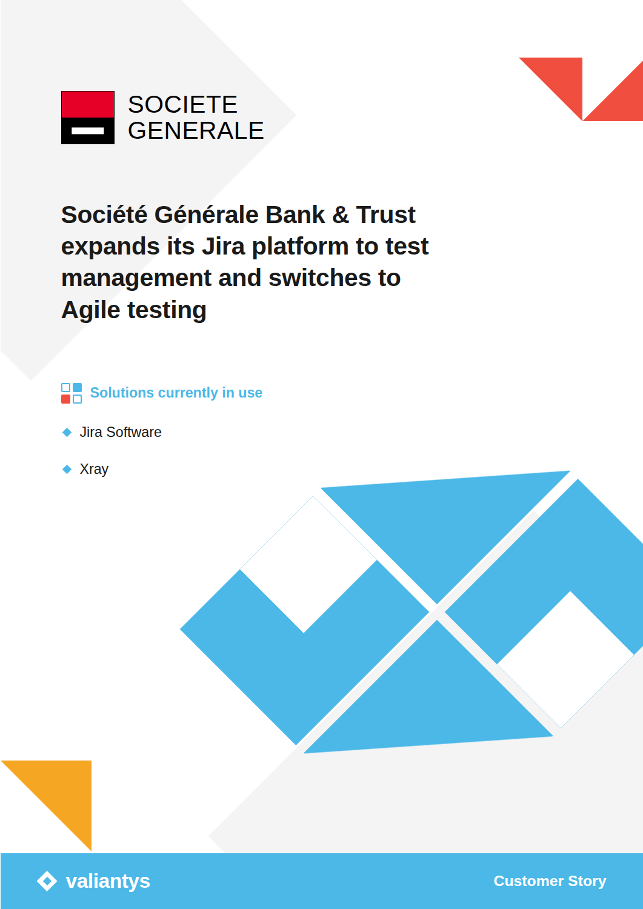SOCIETE
GENERALE
Société Générale Bank & Trust expands its Jira platform to test management and switches to Agile testing
Solutions currently in use
Jira Software
Xray
valiantys
Customer Story